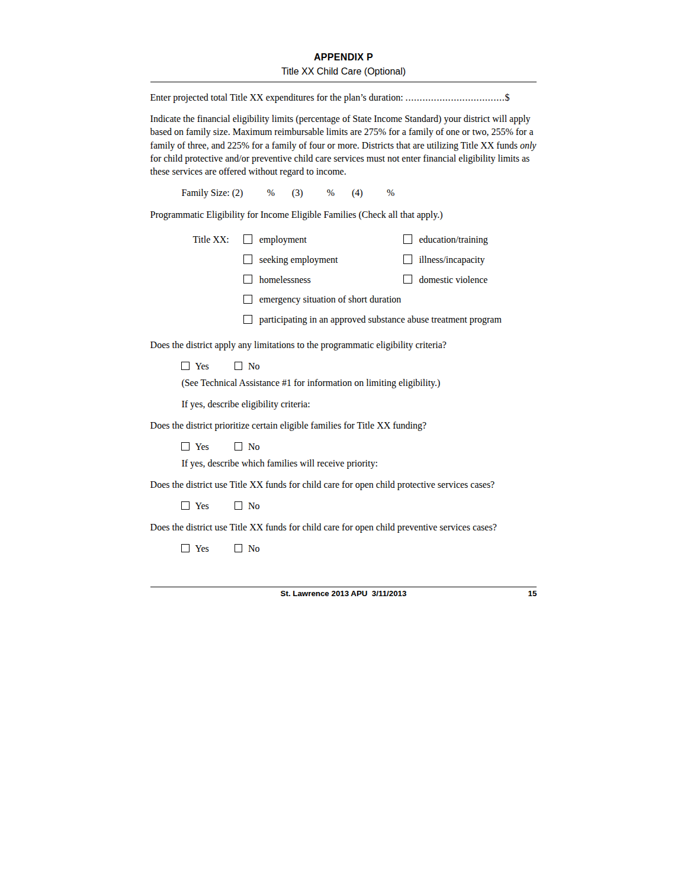APPENDIX P
Title XX Child Care (Optional)
Enter projected total Title XX expenditures for the plan’s duration: ...................................$
Indicate the financial eligibility limits (percentage of State Income Standard) your district will apply based on family size. Maximum reimbursable limits are 275% for a family of one or two, 255% for a family of three, and 225% for a family of four or more. Districts that are utilizing Title XX funds only for child protective and/or preventive child care services must not enter financial eligibility limits as these services are offered without regard to income.
Family Size: (2) % (3) % (4) %
Programmatic Eligibility for Income Eligible Families (Check all that apply.)
| Title XX: | employment | education/training |
| | seeking employment | illness/incapacity |
| | homelessness | domestic violence |
| | emergency situation of short duration |
| | participating in an approved substance abuse treatment program |
Does the district apply any limitations to the programmatic eligibility criteria?
Yes No
(See Technical Assistance #1 for information on limiting eligibility.)
If yes, describe eligibility criteria:
Does the district prioritize certain eligible families for Title XX funding?
Yes No
If yes, describe which families will receive priority:
Does the district use Title XX funds for child care for open child protective services cases?
Yes No
Does the district use Title XX funds for child care for open child preventive services cases?
Yes No
St. Lawrence 2013 APU 3/11/2013
15